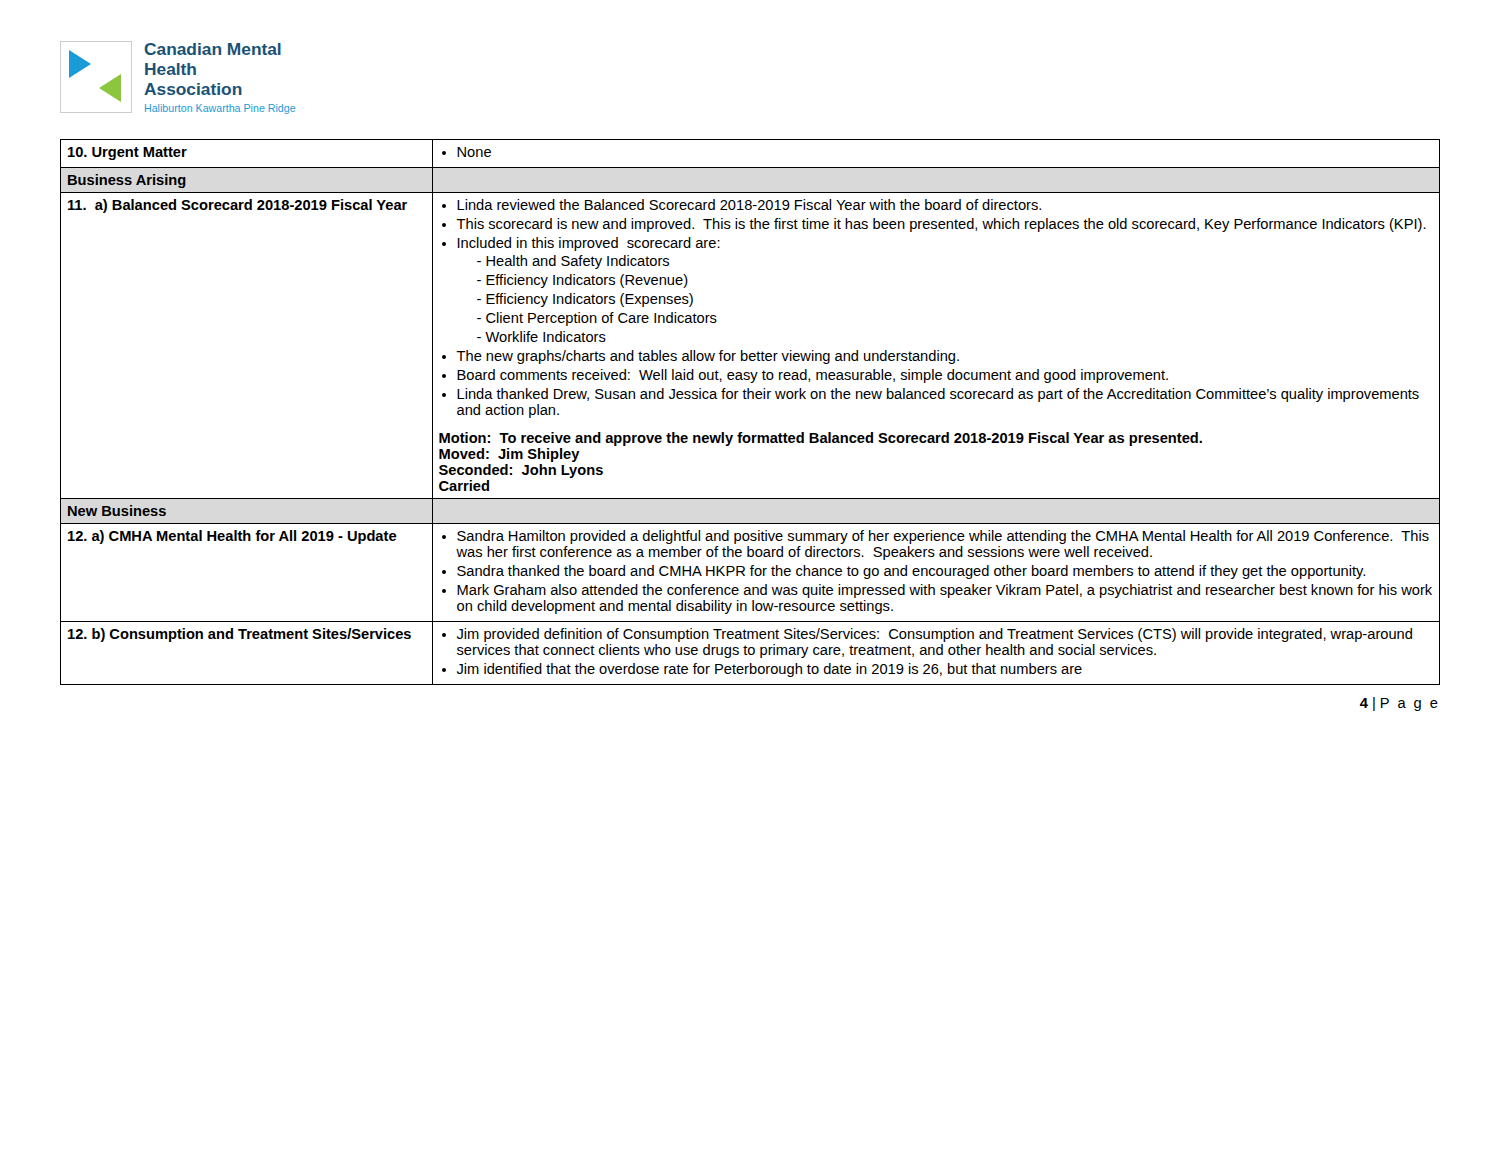Canadian Mental Health Association Haliburton Kawartha Pine Ridge
| 10. Urgent Matter | None |
| Business Arising | |
| 11. a) Balanced Scorecard 2018-2019 Fiscal Year | Linda reviewed the Balanced Scorecard 2018-2019 Fiscal Year with the board of directors. This scorecard is new and improved. This is the first time it has been presented, which replaces the old scorecard, Key Performance Indicators (KPI). Included in this improved scorecard are: Health and Safety Indicators Efficiency Indicators (Revenue) Efficiency Indicators (Expenses) Client Perception of Care Indicators Worklife Indicators The new graphs/charts and tables allow for better viewing and understanding. Board comments received: Well laid out, easy to read, measurable, simple document and good improvement. Linda thanked Drew, Susan and Jessica for their work on the new balanced scorecard as part of the Accreditation Committee’s quality improvements and action plan. Motion: To receive and approve the newly formatted Balanced Scorecard 2018-2019 Fiscal Year as presented. Moved: Jim Shipley Seconded: John Lyons Carried |
| New Business | |
| 12. a) CMHA Mental Health for All 2019 - Update | Sandra Hamilton provided a delightful and positive summary of her experience while attending the CMHA Mental Health for All 2019 Conference. This was her first conference as a member of the board of directors. Speakers and sessions were well received. Sandra thanked the board and CMHA HKPR for the chance to go and encouraged other board members to attend if they get the opportunity. Mark Graham also attended the conference and was quite impressed with speaker Vikram Patel, a psychiatrist and researcher best known for his work on child development and mental disability in low-resource settings. |
| 12. b) Consumption and Treatment Sites/Services | Jim provided definition of Consumption Treatment Sites/Services: Consumption and Treatment Services (CTS) will provide integrated, wrap-around services that connect clients who use drugs to primary care, treatment, and other health and social services. Jim identified that the overdose rate for Peterborough to date in 2019 is 26, but that numbers are |
4 | P a g e